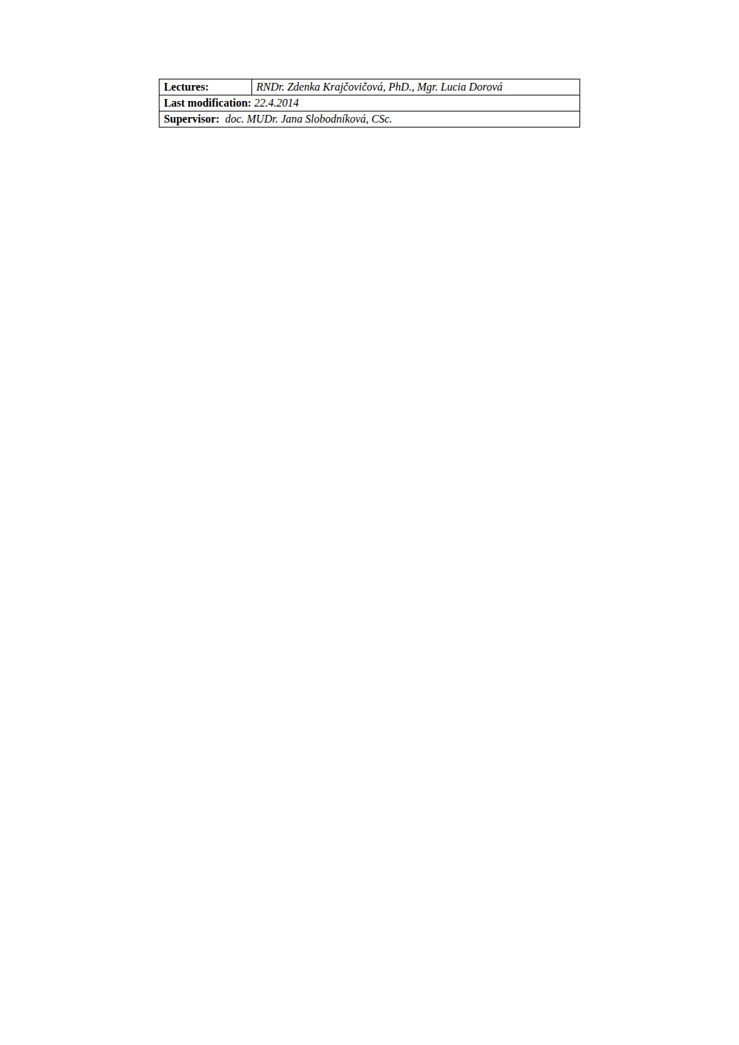| Lectures: | RNDr. Zdenka Krajčovičová, PhD., Mgr. Lucia Dorová |
| Last modification: 22.4.2014 |
| Supervisor: doc. MUDr. Jana Slobodníková, CSc. |